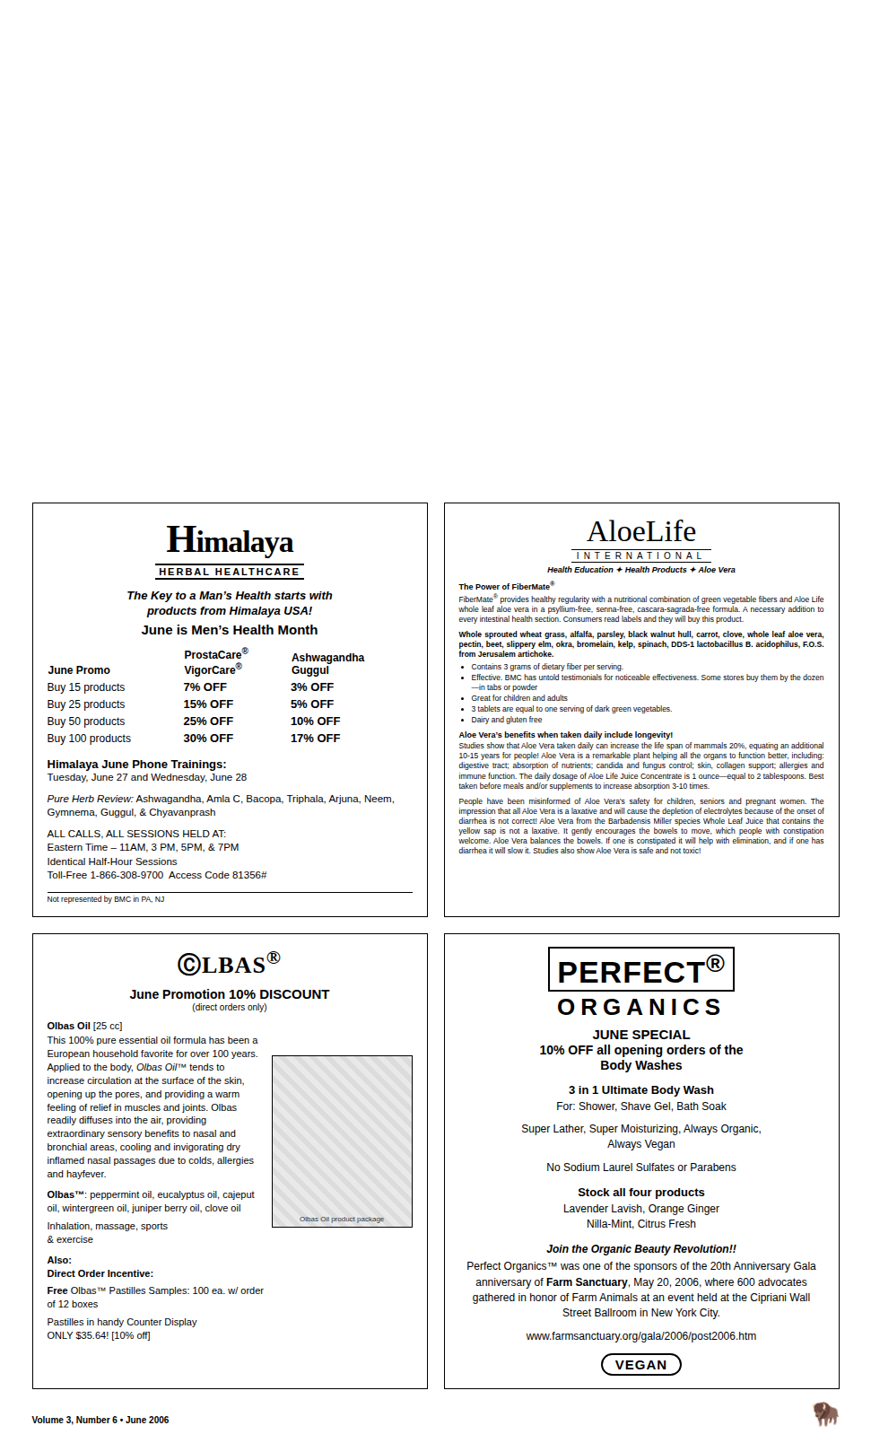Himalaya
HERBAL HEALTHCARE
The Key to a Man’s Health starts with
products from Himalaya USA! June is Men’s Health Month
| June Promo | ProstaCare ® VigorCare ® | Ashwagandha Guggul |
| --- | --- | --- |
| Buy 15 products | 7% OFF | 3% OFF |
| Buy 25 products | 15% OFF | 5% OFF |
| Buy 50 products | 25% OFF | 10% OFF |
| Buy 100 products | 30% OFF | 17% OFF |
Himalaya June Phone Trainings:
Tuesday, June 27 and Wednesday, June 28
Pure Herb Review: Ashwagandha, Amla C, Bacopa, Triphala, Arjuna, Neem, Gymnema, Guggul, & Chyavanprash
ALL CALLS, ALL SESSIONS HELD AT:
Eastern Time – 11AM, 3 PM, 5PM, & 7PM
Identical Half-Hour Sessions
Toll-Free 1-866-308-9700 Access Code 81356#
Not represented by BMC in PA, NJ
AloeLife
INTERNATIONAL
Health Education ✦ Health Products ✦ Aloe Vera
The Power of FiberMate®
FiberMate® provides healthy regularity with a nutritional combination of green vegetable fibers and Aloe Life whole leaf aloe vera in a psyllium-free, senna-free, cascara-sagrada-free formula. A necessary addition to every intestinal health section. Consumers read labels and they will buy this product.
Whole sprouted wheat grass, alfalfa, parsley, black walnut hull, carrot, clove, whole leaf aloe vera, pectin, beet, slippery elm, okra, bromelain, kelp, spinach, DDS-1 lactobacillus B. acidophilus, F.O.S. from Jerusalem artichoke.
Contains 3 grams of dietary fiber per serving.
Effective. BMC has untold testimonials for noticeable effectiveness. Some stores buy them by the dozen—in tabs or powder
Great for children and adults
3 tablets are equal to one serving of dark green vegetables.
Dairy and gluten free
Aloe Vera’s benefits when taken daily include longevity!
Studies show that Aloe Vera taken daily can increase the life span of mammals 20%, equating an additional 10-15 years for people! Aloe Vera is a remarkable plant helping all the organs to function better, including: digestive tract; absorption of nutrients; candida and fungus control; skin, collagen support; allergies and immune function. The daily dosage of Aloe Life Juice Concentrate is 1 ounce—equal to 2 tablespoons. Best taken before meals and/or supplements to increase absorption 3-10 times.
People have been misinformed of Aloe Vera’s safety for children, seniors and pregnant women. The impression that all Aloe Vera is a laxative and will cause the depletion of electrolytes because of the onset of diarrhea is not correct! Aloe Vera from the Barbadensis Miller species Whole Leaf Juice that contains the yellow sap is not a laxative. It gently encourages the bowels to move, which people with constipation welcome. Aloe Vera balances the bowels. If one is constipated it will help with elimination, and if one has diarrhea it will slow it. Studies also show Aloe Vera is safe and not toxic!
ⒸLBAS®
June Promotion 10% DISCOUNT
(direct orders only)
Olbas Oil [25 cc]
This 100% pure essential oil formula has been a European household favorite for over 100 years. Applied to the body, Olbas Oil™ tends to increase circulation at the surface of the skin, opening up the pores, and providing a warm feeling of relief in muscles and joints. Olbas readily diffuses into the air, providing extraordinary sensory benefits to nasal and bronchial areas, cooling and invigorating dry inflamed nasal passages due to colds, allergies and hayfever.
Olbas™: peppermint oil, eucalyptus oil, cajeput oil, wintergreen oil, juniper berry oil, clove oil
Inhalation, massage, sports
& exercise
Also:
Direct Order Incentive:
Free Olbas™ Pastilles Samples: 100 ea. w/ order of 12 boxes
Pastilles in handy Counter Display
ONLY $35.64! [10% off]
Olbas Oil product package
PERFECT® ORGANICS
JUNE SPECIAL 10% OFF all opening orders of the
Body Washes
3 in 1 Ultimate Body Wash
For: Shower, Shave Gel, Bath Soak
Super Lather, Super Moisturizing, Always Organic,
Always Vegan
No Sodium Laurel Sulfates or Parabens
Stock all four products
Lavender Lavish, Orange Ginger
Nilla-Mint, Citrus Fresh
Join the Organic Beauty Revolution!!
Perfect Organics™ was one of the sponsors of the 20th Anniversary Gala anniversary of Farm Sanctuary, May 20, 2006, where 600 advocates gathered in honor of Farm Animals at an event held at the Cipriani Wall Street Ballroom in New York City.
www.farmsanctuary.org/gala/2006/post2006.htm
VEGAN
Volume 3, Number 6 • June 2006
🦬